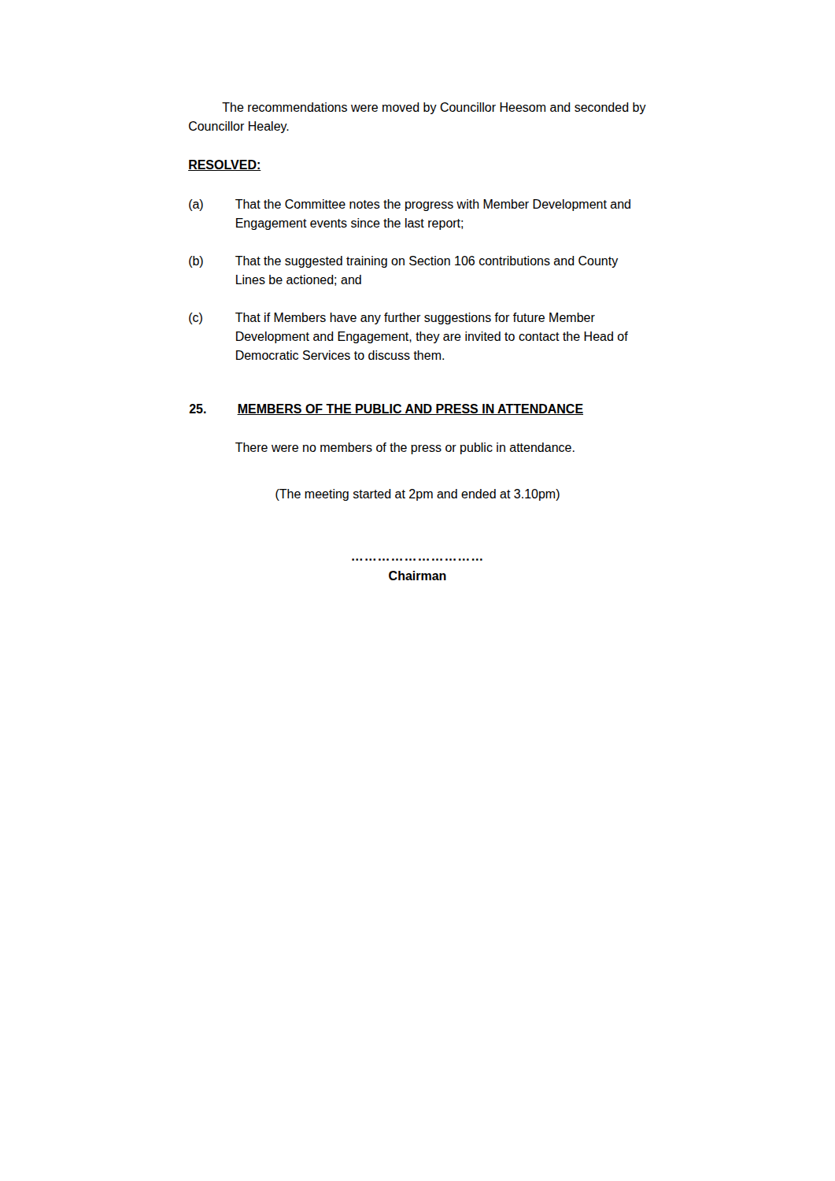The recommendations were moved by Councillor Heesom and seconded by Councillor Healey.
RESOLVED:
| (a) | That the Committee notes the progress with Member Development and Engagement events since the last report; |
| (b) | That the suggested training on Section 106 contributions and County Lines be actioned; and |
| (c) | That if Members have any further suggestions for future Member Development and Engagement, they are invited to contact the Head of Democratic Services to discuss them. |
| 25. | MEMBERS OF THE PUBLIC AND PRESS IN ATTENDANCE |
There were no members of the press or public in attendance.
(The meeting started at 2pm and ended at 3.10pm)
………………………… Chairman